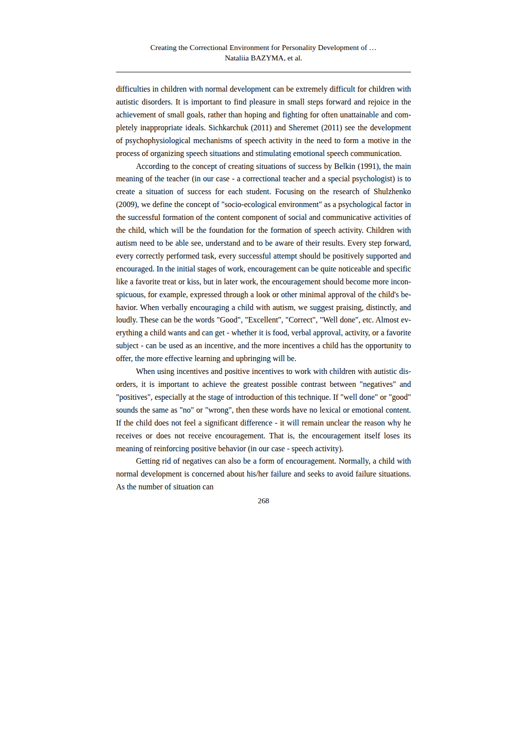Creating the Correctional Environment for Personality Development of … Nataliia BAZYMA, et al.
difficulties in children with normal development can be extremely difficult for children with autistic disorders. It is important to find pleasure in small steps forward and rejoice in the achievement of small goals, rather than hoping and fighting for often unattainable and completely inappropriate ideals. Sichkarchuk (2011) and Sheremet (2011) see the development of psychophysiological mechanisms of speech activity in the need to form a motive in the process of organizing speech situations and stimulating emotional speech communication.
According to the concept of creating situations of success by Belkin (1991), the main meaning of the teacher (in our case - a correctional teacher and a special psychologist) is to create a situation of success for each student. Focusing on the research of Shulzhenko (2009), we define the concept of "socio-ecological environment" as a psychological factor in the successful formation of the content component of social and communicative activities of the child, which will be the foundation for the formation of speech activity. Children with autism need to be able see, understand and to be aware of their results. Every step forward, every correctly performed task, every successful attempt should be positively supported and encouraged. In the initial stages of work, encouragement can be quite noticeable and specific like a favorite treat or kiss, but in later work, the encouragement should become more inconspicuous, for example, expressed through a look or other minimal approval of the child's behavior. When verbally encouraging a child with autism, we suggest praising, distinctly, and loudly. These can be the words "Good", "Excellent", "Correct", "Well done", etc. Almost everything a child wants and can get - whether it is food, verbal approval, activity, or a favorite subject - can be used as an incentive, and the more incentives a child has the opportunity to offer, the more effective learning and upbringing will be.
When using incentives and positive incentives to work with children with autistic disorders, it is important to achieve the greatest possible contrast between "negatives" and "positives", especially at the stage of introduction of this technique. If "well done" or "good" sounds the same as "no" or "wrong", then these words have no lexical or emotional content. If the child does not feel a significant difference - it will remain unclear the reason why he receives or does not receive encouragement. That is, the encouragement itself loses its meaning of reinforcing positive behavior (in our case - speech activity).
Getting rid of negatives can also be a form of encouragement. Normally, a child with normal development is concerned about his/her failure and seeks to avoid failure situations. As the number of situation can
268